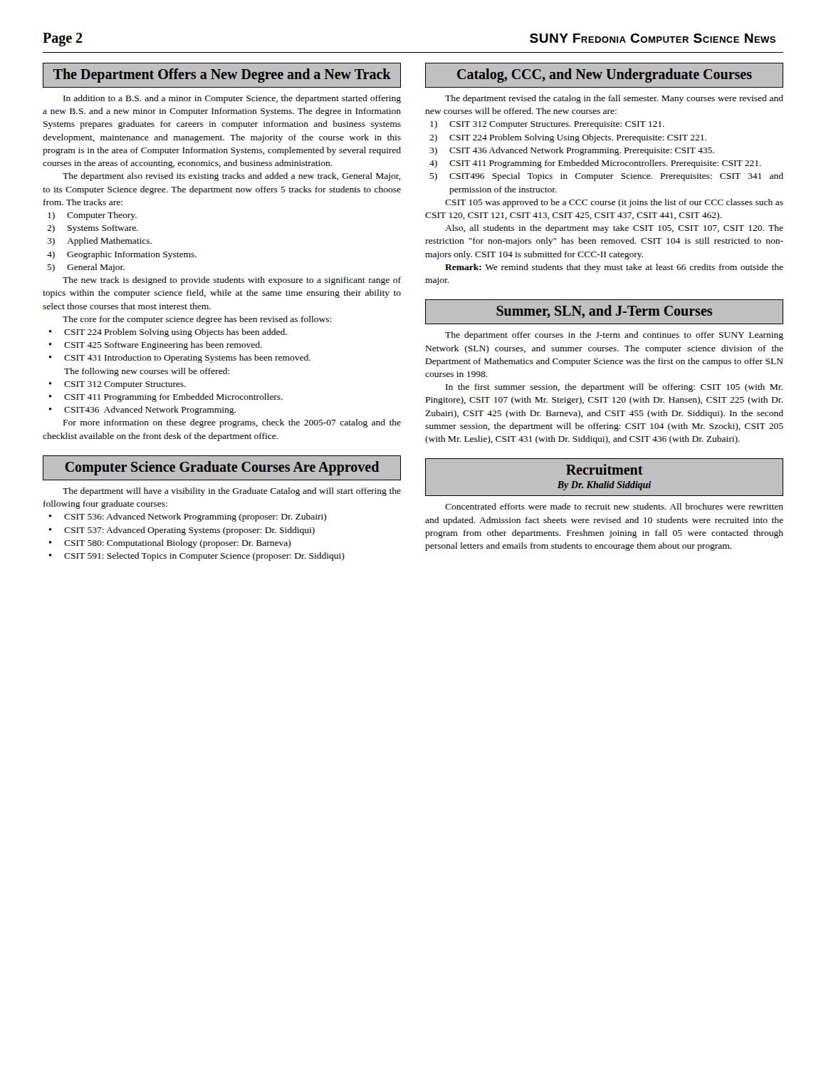Page 2
SUNY Fredonia Computer Science News
The Department Offers a New Degree and a New Track
In addition to a B.S. and a minor in Computer Science, the department started offering a new B.S. and a new minor in Computer Information Systems. The degree in Information Systems prepares graduates for careers in computer information and business systems development, maintenance and management. The majority of the course work in this program is in the area of Computer Information Systems, complemented by several required courses in the areas of accounting, economics, and business administration.
The department also revised its existing tracks and added a new track, General Major, to its Computer Science degree. The department now offers 5 tracks for students to choose from. The tracks are:
Computer Theory.
Systems Software.
Applied Mathematics.
Geographic Information Systems.
General Major.
The new track is designed to provide students with exposure to a significant range of topics within the computer science field, while at the same time ensuring their ability to select those courses that most interest them.
The core for the computer science degree has been revised as follows:
CSIT 224 Problem Solving using Objects has been added.
CSIT 425 Software Engineering has been removed.
CSIT 431 Introduction to Operating Systems has been removed.
The following new courses will be offered:
CSIT 312 Computer Structures.
CSIT 411 Programming for Embedded Microcontrollers.
CSIT436 Advanced Network Programming.
For more information on these degree programs, check the 2005-07 catalog and the checklist available on the front desk of the department office.
Computer Science Graduate Courses Are Approved
The department will have a visibility in the Graduate Catalog and will start offering the following four graduate courses:
CSIT 536: Advanced Network Programming (proposer: Dr. Zubairi)
CSIT 537: Advanced Operating Systems (proposer: Dr. Siddiqui)
CSIT 580: Computational Biology (proposer: Dr. Barneva)
CSIT 591: Selected Topics in Computer Science (proposer: Dr. Siddiqui)
Catalog, CCC, and New Undergraduate Courses
The department revised the catalog in the fall semester. Many courses were revised and new courses will be offered. The new courses are:
CSIT 312 Computer Structures. Prerequisite: CSIT 121.
CSIT 224 Problem Solving Using Objects. Prerequisite: CSIT 221.
CSIT 436 Advanced Network Programming. Prerequisite: CSIT 435.
CSIT 411 Programming for Embedded Microcontrollers. Prerequisite: CSIT 221.
CSIT496 Special Topics in Computer Science. Prerequisites: CSIT 341 and permission of the instructor.
CSIT 105 was approved to be a CCC course (it joins the list of our CCC classes such as CSIT 120, CSIT 121, CSIT 413, CSIT 425, CSIT 437, CSIT 441, CSIT 462).
Also, all students in the department may take CSIT 105, CSIT 107, CSIT 120. The restriction "for non-majors only" has been removed. CSIT 104 is still restricted to non-majors only. CSIT 104 is submitted for CCC-II category.
Remark: We remind students that they must take at least 66 credits from outside the major.
Summer, SLN, and J-Term Courses
The department offer courses in the J-term and continues to offer SUNY Learning Network (SLN) courses, and summer courses. The computer science division of the Department of Mathematics and Computer Science was the first on the campus to offer SLN courses in 1998.
In the first summer session, the department will be offering: CSIT 105 (with Mr. Pingitore), CSIT 107 (with Mr. Steiger), CSIT 120 (with Dr. Hansen), CSIT 225 (with Dr. Zubairi), CSIT 425 (with Dr. Barneva), and CSIT 455 (with Dr. Siddiqui). In the second summer session, the department will be offering: CSIT 104 (with Mr. Szocki), CSIT 205 (with Mr. Leslie), CSIT 431 (with Dr. Siddiqui), and CSIT 436 (with Dr. Zubairi).
RecruitmentBy Dr. Khalid Siddiqui
Concentrated efforts were made to recruit new students. All brochures were rewritten and updated. Admission fact sheets were revised and 10 students were recruited into the program from other departments. Freshmen joining in fall 05 were contacted through personal letters and emails from students to encourage them about our program.